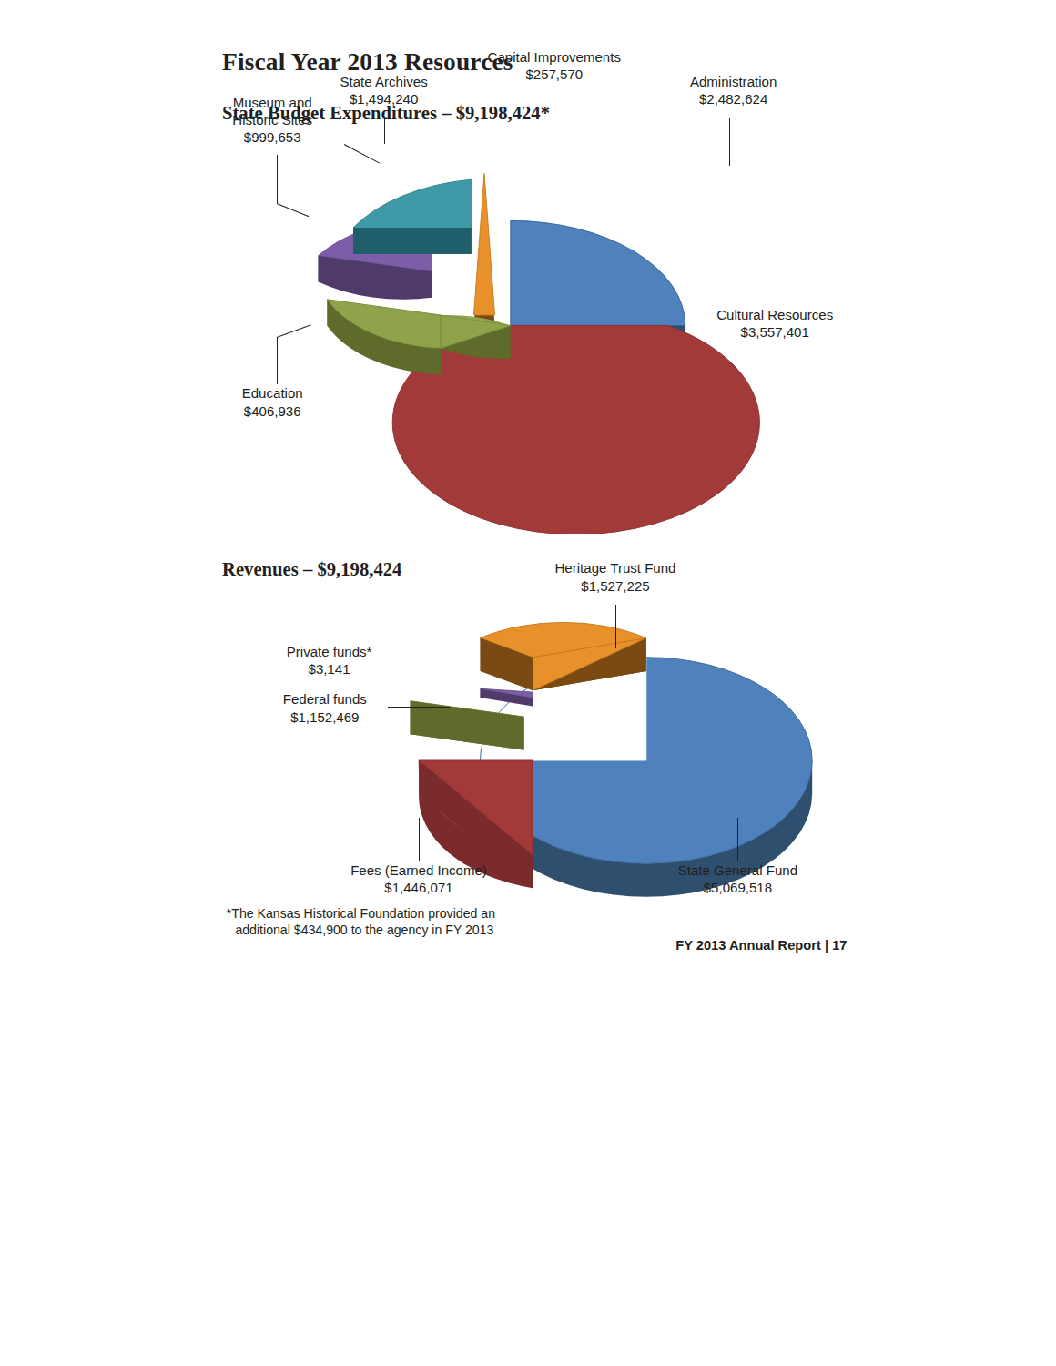Fiscal Year 2013 Resources
State Budget Expenditures – $9,198,424*
Capital Improvements
$257,570
Administration
$2,482,624
State Archives
$1,494,240
Museum and
Historic Sites
$999,653
Education
$406,936
Cultural Resources
$3,557,401
Revenues – $9,198,424
Heritage Trust Fund
$1,527,225
Private funds*
$3,141
Federal funds
$1,152,469
Fees (Earned Income)
$1,446,071
State General Fund
$5,069,518
*The Kansas Historical Foundation provided an additional $434,900 to the agency in FY 2013
FY 2013 Annual Report | 17